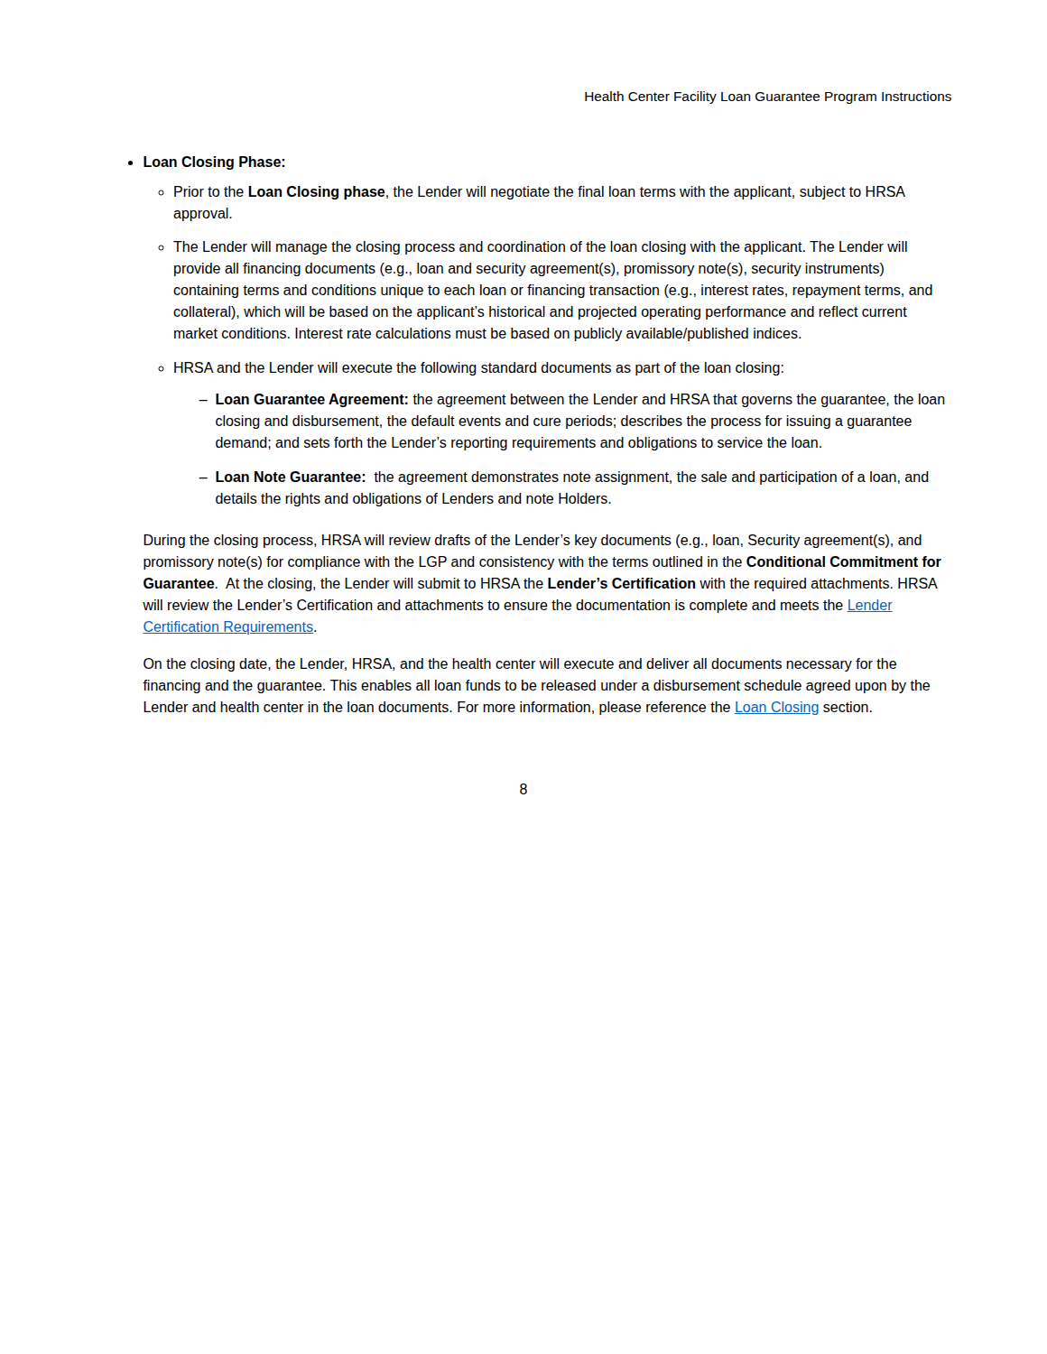Health Center Facility Loan Guarantee Program Instructions
Loan Closing Phase:
Prior to the Loan Closing phase, the Lender will negotiate the final loan terms with the applicant, subject to HRSA approval.
The Lender will manage the closing process and coordination of the loan closing with the applicant. The Lender will provide all financing documents (e.g., loan and security agreement(s), promissory note(s), security instruments) containing terms and conditions unique to each loan or financing transaction (e.g., interest rates, repayment terms, and collateral), which will be based on the applicant’s historical and projected operating performance and reflect current market conditions. Interest rate calculations must be based on publicly available/published indices.
HRSA and the Lender will execute the following standard documents as part of the loan closing:
Loan Guarantee Agreement: the agreement between the Lender and HRSA that governs the guarantee, the loan closing and disbursement, the default events and cure periods; describes the process for issuing a guarantee demand; and sets forth the Lender’s reporting requirements and obligations to service the loan.
Loan Note Guarantee: the agreement demonstrates note assignment, the sale and participation of a loan, and details the rights and obligations of Lenders and note Holders.
During the closing process, HRSA will review drafts of the Lender’s key documents (e.g., loan, Security agreement(s), and promissory note(s) for compliance with the LGP and consistency with the terms outlined in the Conditional Commitment for Guarantee. At the closing, the Lender will submit to HRSA the Lender’s Certification with the required attachments. HRSA will review the Lender’s Certification and attachments to ensure the documentation is complete and meets the Lender Certification Requirements.
On the closing date, the Lender, HRSA, and the health center will execute and deliver all documents necessary for the financing and the guarantee. This enables all loan funds to be released under a disbursement schedule agreed upon by the Lender and health center in the loan documents. For more information, please reference the Loan Closing section.
8